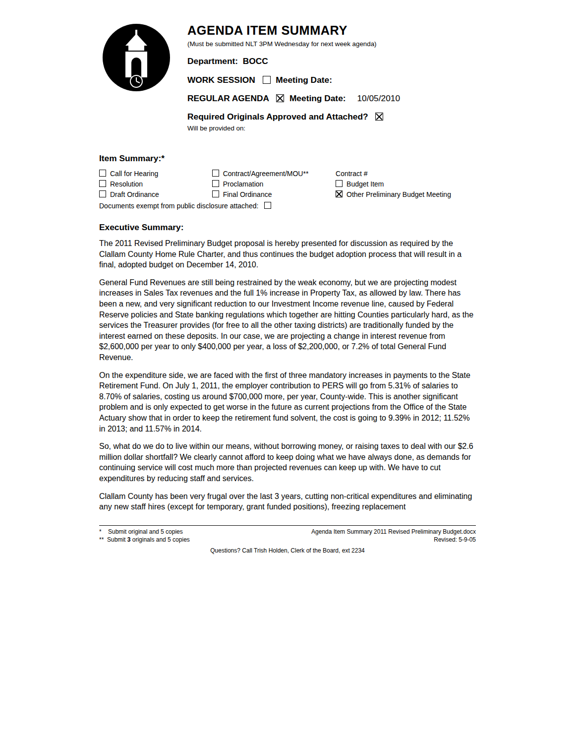AGENDA ITEM SUMMARY
(Must be submitted NLT 3PM Wednesday for next week agenda)
Department: BOCC
WORK SESSION Meeting Date:
REGULAR AGENDA Meeting Date: 10/05/2010
Required Originals Approved and Attached?
Will be provided on:
Item Summary:*
Call for Hearing
Contract/Agreement/MOU**
Contract #
Resolution
Proclamation
Budget Item
Draft Ordinance
Final Ordinance
Other Preliminary Budget Meeting
Documents exempt from public disclosure attached:
Executive Summary:
The 2011 Revised Preliminary Budget proposal is hereby presented for discussion as required by the Clallam County Home Rule Charter, and thus continues the budget adoption process that will result in a final, adopted budget on December 14, 2010.
General Fund Revenues are still being restrained by the weak economy, but we are projecting modest increases in Sales Tax revenues and the full 1% increase in Property Tax, as allowed by law. There has been a new, and very significant reduction to our Investment Income revenue line, caused by Federal Reserve policies and State banking regulations which together are hitting Counties particularly hard, as the services the Treasurer provides (for free to all the other taxing districts) are traditionally funded by the interest earned on these deposits. In our case, we are projecting a change in interest revenue from $2,600,000 per year to only $400,000 per year, a loss of $2,200,000, or 7.2% of total General Fund Revenue.
On the expenditure side, we are faced with the first of three mandatory increases in payments to the State Retirement Fund. On July 1, 2011, the employer contribution to PERS will go from 5.31% of salaries to 8.70% of salaries, costing us around $700,000 more, per year, County-wide. This is another significant problem and is only expected to get worse in the future as current projections from the Office of the State Actuary show that in order to keep the retirement fund solvent, the cost is going to 9.39% in 2012; 11.52% in 2013; and 11.57% in 2014.
So, what do we do to live within our means, without borrowing money, or raising taxes to deal with our $2.6 million dollar shortfall? We clearly cannot afford to keep doing what we have always done, as demands for continuing service will cost much more than projected revenues can keep up with. We have to cut expenditures by reducing staff and services.
Clallam County has been very frugal over the last 3 years, cutting non-critical expenditures and eliminating any new staff hires (except for temporary, grant funded positions), freezing replacement
* Submit original and 5 copies
** Submit 3 originals and 5 copies
Agenda Item Summary 2011 Revised Preliminary Budget.docx
Revised: 5-9-05
Questions? Call Trish Holden, Clerk of the Board, ext 2234